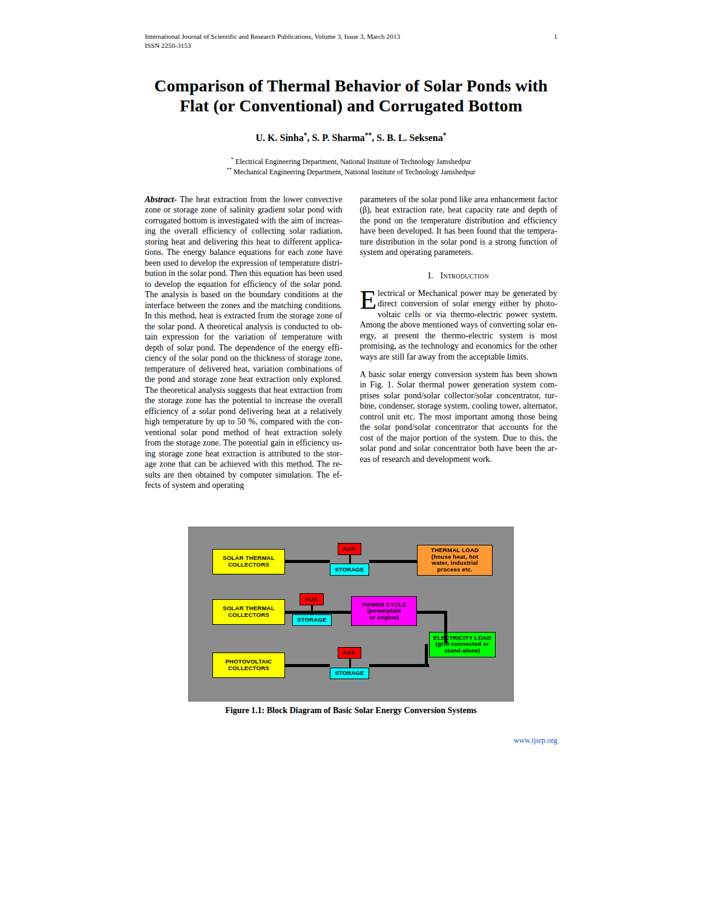International Journal of Scientific and Research Publications, Volume 3, Issue 3, March 2013
ISSN 2250-3153 1
Comparison of Thermal Behavior of Solar Ponds with
Flat (or Conventional) and Corrugated Bottom
U. K. Sinha*, S. P. Sharma**, S. B. L. Seksena*
* Electrical Engineering Department, National Institute of Technology Jamshedpur
** Mechanical Engineering Department, National Institute of Technology Jamshedpur
Abstract- The heat extraction from the lower convective zone or storage zone of salinity gradient solar pond with corrugated bottom is investigated with the aim of increasing the overall efficiency of collecting solar radiation, storing heat and delivering this heat to different applications. The energy balance equations for each zone have been used to develop the expression of temperature distribution in the solar pond. Then this equation has been used to develop the equation for efficiency of the solar pond. The analysis is based on the boundary conditions at the interface between the zones and the matching conditions. In this method, heat is extracted from the storage zone of the solar pond. A theoretical analysis is conducted to obtain expression for the variation of temperature with depth of solar pond. The dependence of the energy efficiency of the solar pond on the thickness of storage zone, temperature of delivered heat, variation combinations of the pond and storage zone heat extraction only explored. The theoretical analysis suggests that heat extraction from the storage zone has the potential to increase the overall efficiency of a solar pond delivering heat at a relatively high temperature by up to 50 %, compared with the conventional solar pond method of heat extraction solely from the storage zone. The potential gain in efficiency using storage zone heat extraction is attributed to the storage zone that can be achieved with this method. The results are then obtained by computer simulation. The effects of system and operating
parameters of the solar pond like area enhancement factor (β), heat extraction rate, heat capacity rate and depth of the pond on the temperature distribution and efficiency have been developed. It has been found that the temperature distribution in the solar pond is a strong function of system and operating parameters.
I. Introduction
Electrical or Mechanical power may be generated by direct conversion of solar energy either by photo-voltaic cells or via thermo-electric power system. Among the above mentioned ways of converting solar energy, at present the thermo-electric system is most promising, as the technology and economics for the other ways are still far away from the acceptable limits.
A basic solar energy conversion system has been shown in Fig. 1. Solar thermal power generation system comprises solar pond/solar collector/solar concentrator, turbine, condenser, storage system, cooling tower, alternator, control unit etc. The most important among those being the solar pond/solar concentrator that accounts for the cost of the major portion of the system. Due to this, the solar pond and solar concentrator both have been the areas of research and development work.
SOLAR THERMAL
COLLECTORS
AUX.
STORAGE
THERMAL LOAD
(house heat, hot
water, industrial
process etc.
SOLAR THERMAL
COLLECTORS
AUX.
STORAGE
POWER CYCLE
(powerplant
or engine)
ELECTRICITY LOAD
(grid-connected or
stand-alone)
PHOTOVOLTAIC
COLLECTORS
AUX.
STORAGE
Figure 1.1: Block Diagram of Basic Solar Energy Conversion Systems
www.ijsrp.org